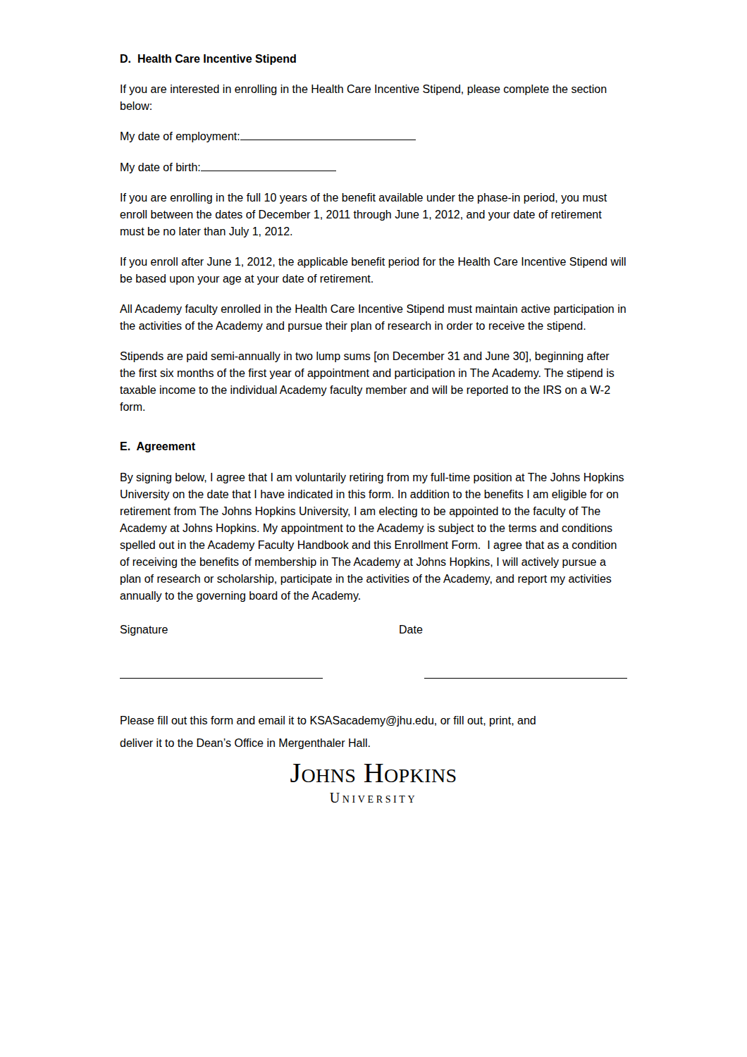D. Health Care Incentive Stipend
If you are interested in enrolling in the Health Care Incentive Stipend, please complete the section below:
My date of employment:
My date of birth:
If you are enrolling in the full 10 years of the benefit available under the phase-in period, you must enroll between the dates of December 1, 2011 through June 1, 2012, and your date of retirement must be no later than July 1, 2012.
If you enroll after June 1, 2012, the applicable benefit period for the Health Care Incentive Stipend will be based upon your age at your date of retirement.
All Academy faculty enrolled in the Health Care Incentive Stipend must maintain active participation in the activities of the Academy and pursue their plan of research in order to receive the stipend.
Stipends are paid semi-annually in two lump sums [on December 31 and June 30], beginning after the first six months of the first year of appointment and participation in The Academy. The stipend is taxable income to the individual Academy faculty member and will be reported to the IRS on a W-2 form.
E. Agreement
By signing below, I agree that I am voluntarily retiring from my full-time position at The Johns Hopkins University on the date that I have indicated in this form. In addition to the benefits I am eligible for on retirement from The Johns Hopkins University, I am electing to be appointed to the faculty of The Academy at Johns Hopkins. My appointment to the Academy is subject to the terms and conditions spelled out in the Academy Faculty Handbook and this Enrollment Form. I agree that as a condition of receiving the benefits of membership in The Academy at Johns Hopkins, I will actively pursue a plan of research or scholarship, participate in the activities of the Academy, and report my activities annually to the governing board of the Academy.
Signature Date
Please fill out this form and email it to KSASacademy@jhu.edu, or fill out, print, and
deliver it to the Dean’s Office in Mergenthaler Hall.
Johns Hopkins
University